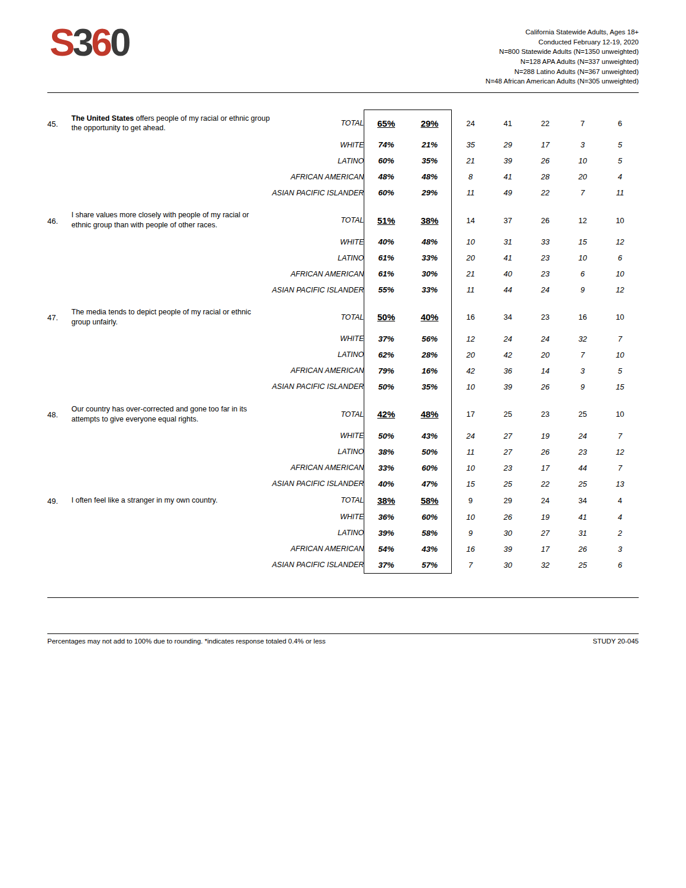S360
California Statewide Adults, Ages 18+
Conducted February 12-19, 2020
N=800 Statewide Adults (N=1350 unweighted)
N=128 APA Adults (N=337 unweighted)
N=288 Latino Adults (N=367 unweighted)
N=48 African American Adults (N=305 unweighted)
| 45. | The United States offers people of my racial or ethnic group the opportunity to get ahead. | TOTAL | 65% | 29% | 24 | 41 | 22 | 7 | 6 |
| | | WHITE | 74% | 21% | 35 | 29 | 17 | 3 | 5 |
| | | LATINO | 60% | 35% | 21 | 39 | 26 | 10 | 5 |
| | | AFRICAN AMERICAN | 48% | 48% | 8 | 41 | 28 | 20 | 4 |
| | | ASIAN PACIFIC ISLANDER | 60% | 29% | 11 | 49 | 22 | 7 | 11 |
| 46. | I share values more closely with people of my racial or ethnic group than with people of other races. | TOTAL | 51% | 38% | 14 | 37 | 26 | 12 | 10 |
| | | WHITE | 40% | 48% | 10 | 31 | 33 | 15 | 12 |
| | | LATINO | 61% | 33% | 20 | 41 | 23 | 10 | 6 |
| | | AFRICAN AMERICAN | 61% | 30% | 21 | 40 | 23 | 6 | 10 |
| | | ASIAN PACIFIC ISLANDER | 55% | 33% | 11 | 44 | 24 | 9 | 12 |
| 47. | The media tends to depict people of my racial or ethnic group unfairly. | TOTAL | 50% | 40% | 16 | 34 | 23 | 16 | 10 |
| | | WHITE | 37% | 56% | 12 | 24 | 24 | 32 | 7 |
| | | LATINO | 62% | 28% | 20 | 42 | 20 | 7 | 10 |
| | | AFRICAN AMERICAN | 79% | 16% | 42 | 36 | 14 | 3 | 5 |
| | | ASIAN PACIFIC ISLANDER | 50% | 35% | 10 | 39 | 26 | 9 | 15 |
| 48. | Our country has over-corrected and gone too far in its attempts to give everyone equal rights. | TOTAL | 42% | 48% | 17 | 25 | 23 | 25 | 10 |
| | | WHITE | 50% | 43% | 24 | 27 | 19 | 24 | 7 |
| | | LATINO | 38% | 50% | 11 | 27 | 26 | 23 | 12 |
| | | AFRICAN AMERICAN | 33% | 60% | 10 | 23 | 17 | 44 | 7 |
| | | ASIAN PACIFIC ISLANDER | 40% | 47% | 15 | 25 | 22 | 25 | 13 |
| 49. | I often feel like a stranger in my own country. | TOTAL | 38% | 58% | 9 | 29 | 24 | 34 | 4 |
| | | WHITE | 36% | 60% | 10 | 26 | 19 | 41 | 4 |
| | | LATINO | 39% | 58% | 9 | 30 | 27 | 31 | 2 |
| | | AFRICAN AMERICAN | 54% | 43% | 16 | 39 | 17 | 26 | 3 |
| | | ASIAN PACIFIC ISLANDER | 37% | 57% | 7 | 30 | 32 | 25 | 6 |
Percentages may not add to 100% due to rounding. *indicates response totaled 0.4% or less
STUDY 20-045